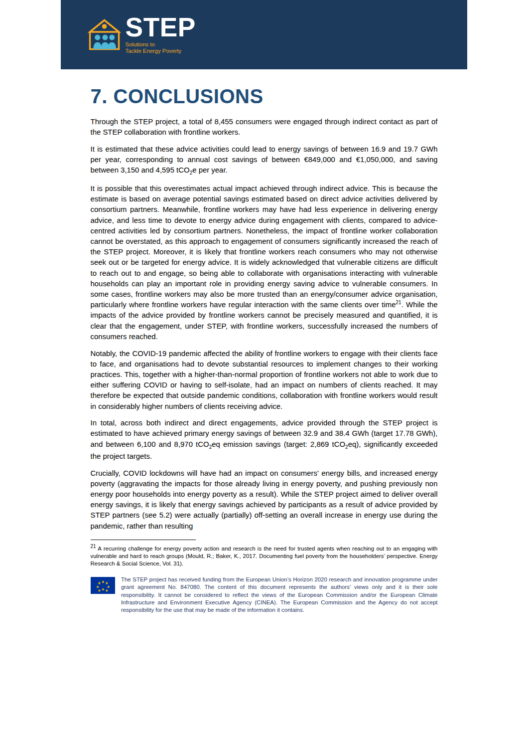STEP
Solutions to
Tackle Energy Poverty
7. CONCLUSIONS
Through the STEP project, a total of 8,455 consumers were engaged through indirect contact as part of the STEP collaboration with frontline workers.
It is estimated that these advice activities could lead to energy savings of between 16.9 and 19.7 GWh per year, corresponding to annual cost savings of between €849,000 and €1,050,000, and saving between 3,150 and 4,595 tCO2e per year.
It is possible that this overestimates actual impact achieved through indirect advice. This is because the estimate is based on average potential savings estimated based on direct advice activities delivered by consortium partners. Meanwhile, frontline workers may have had less experience in delivering energy advice, and less time to devote to energy advice during engagement with clients, compared to advice-centred activities led by consortium partners. Nonetheless, the impact of frontline worker collaboration cannot be overstated, as this approach to engagement of consumers significantly increased the reach of the STEP project. Moreover, it is likely that frontline workers reach consumers who may not otherwise seek out or be targeted for energy advice. It is widely acknowledged that vulnerable citizens are difficult to reach out to and engage, so being able to collaborate with organisations interacting with vulnerable households can play an important role in providing energy saving advice to vulnerable consumers. In some cases, frontline workers may also be more trusted than an energy/consumer advice organisation, particularly where frontline workers have regular interaction with the same clients over time21. While the impacts of the advice provided by frontline workers cannot be precisely measured and quantified, it is clear that the engagement, under STEP, with frontline workers, successfully increased the numbers of consumers reached.
Notably, the COVID-19 pandemic affected the ability of frontline workers to engage with their clients face to face, and organisations had to devote substantial resources to implement changes to their working practices. This, together with a higher-than-normal proportion of frontline workers not able to work due to either suffering COVID or having to self-isolate, had an impact on numbers of clients reached. It may therefore be expected that outside pandemic conditions, collaboration with frontline workers would result in considerably higher numbers of clients receiving advice.
In total, across both indirect and direct engagements, advice provided through the STEP project is estimated to have achieved primary energy savings of between 32.9 and 38.4 GWh (target 17.78 GWh), and between 6,100 and 8,970 tCO2eq emission savings (target: 2,869 tCO2eq), significantly exceeded the project targets.
Crucially, COVID lockdowns will have had an impact on consumers' energy bills, and increased energy poverty (aggravating the impacts for those already living in energy poverty, and pushing previously non energy poor households into energy poverty as a result). While the STEP project aimed to deliver overall energy savings, it is likely that energy savings achieved by participants as a result of advice provided by STEP partners (see 5.2) were actually (partially) off-setting an overall increase in energy use during the pandemic, rather than resulting
21 A recurring challenge for energy poverty action and research is the need for trusted agents when reaching out to an engaging with vulnerable and hard to reach groups (Mould, R.; Baker, K., 2017. Documenting fuel poverty from the householders’ perspective. Energy Research & Social Science, Vol. 31).
The STEP project has received funding from the European Union’s Horizon 2020 research and innovation programme under grant agreement No. 847080. The content of this document represents the authors’ views only and it is their sole responsibility. It cannot be considered to reflect the views of the European Commission and/or the European Climate Infrastructure and Environment Executive Agency (CINEA). The European Commission and the Agency do not accept responsibility for the use that may be made of the information it contains.